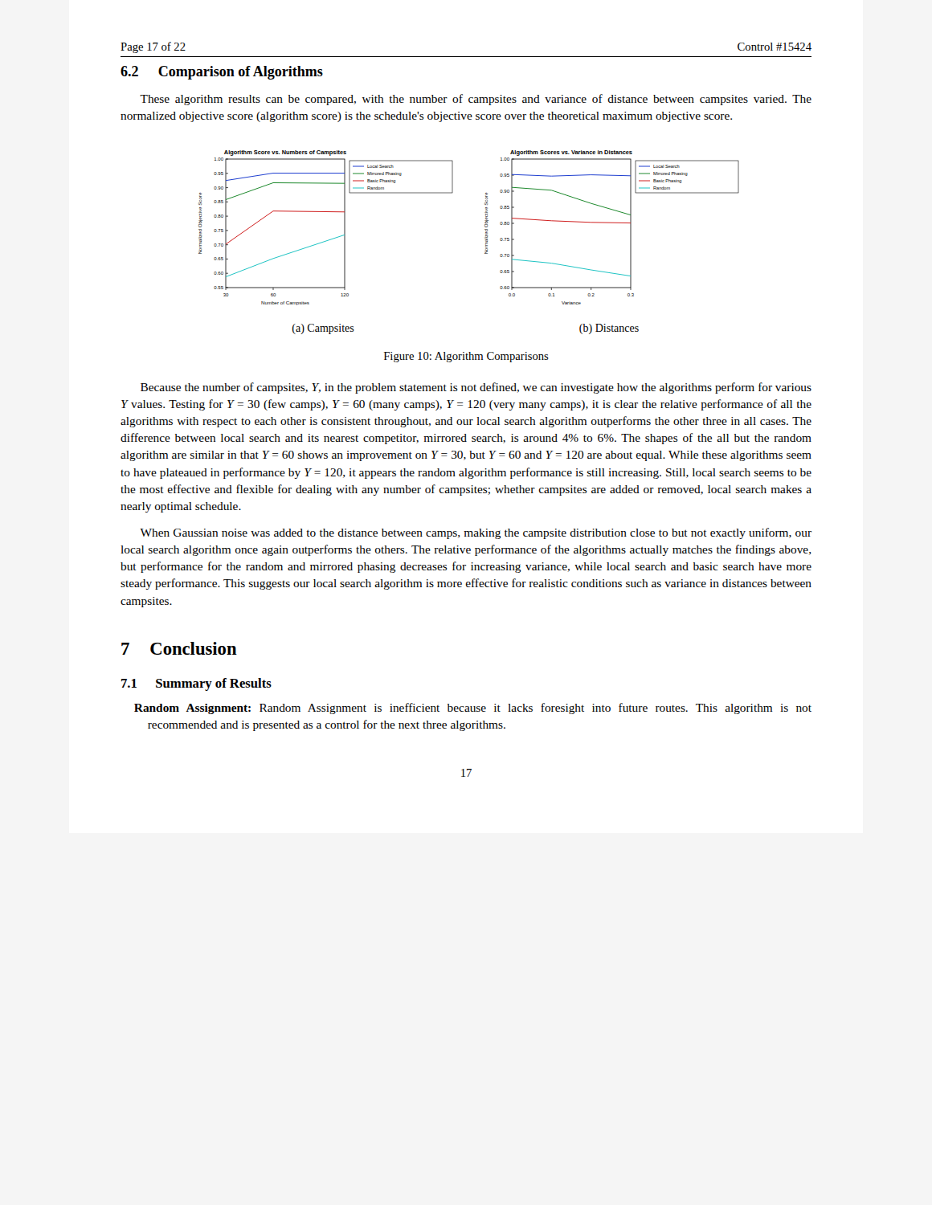Page 17 of 22 Control #15424
6.2 Comparison of Algorithms
These algorithm results can be compared, with the number of campsites and variance of distance between campsites varied. The normalized objective score (algorithm score) is the schedule's objective score over the theoretical maximum objective score.
Algorithm Score vs. Numbers of Campsites Algorithm Score vs. Numbers of Campsites 0.55 0.60 0.65 0.70 0.75 0.80 0.85 0.90 0.95 1.00 30 60 120 Number of Campsites Normalized Objective Score Local Search Mirrored Phasing Basic Phasing Random
(a) Campsites
Algorithm Scores vs. Variance in Distances Algorithm Scores vs. Variance in Distances 0.60 0.65 0.70 0.75 0.80 0.85 0.90 0.95 1.00 0.0 0.1 0.2 0.3 Variance Normalized Objective Score Local Search Mirrored Phasing Basic Phasing Random
(b) Distances
Figure 10: Algorithm Comparisons
Because the number of campsites, Y, in the problem statement is not defined, we can investigate how the algorithms perform for various Y values. Testing for Y = 30 (few camps), Y = 60 (many camps), Y = 120 (very many camps), it is clear the relative performance of all the algorithms with respect to each other is consistent throughout, and our local search algorithm outperforms the other three in all cases. The difference between local search and its nearest competitor, mirrored search, is around 4% to 6%. The shapes of the all but the random algorithm are similar in that Y = 60 shows an improvement on Y = 30, but Y = 60 and Y = 120 are about equal. While these algorithms seem to have plateaued in performance by Y = 120, it appears the random algorithm performance is still increasing. Still, local search seems to be the most effective and flexible for dealing with any number of campsites; whether campsites are added or removed, local search makes a nearly optimal schedule.
When Gaussian noise was added to the distance between camps, making the campsite distribution close to but not exactly uniform, our local search algorithm once again outperforms the others. The relative performance of the algorithms actually matches the findings above, but performance for the random and mirrored phasing decreases for increasing variance, while local search and basic search have more steady performance. This suggests our local search algorithm is more effective for realistic conditions such as variance in distances between campsites.
7 Conclusion
7.1 Summary of Results
Random Assignment: Random Assignment is inefficient because it lacks foresight into future routes. This algorithm is not recommended and is presented as a control for the next three algorithms.
17